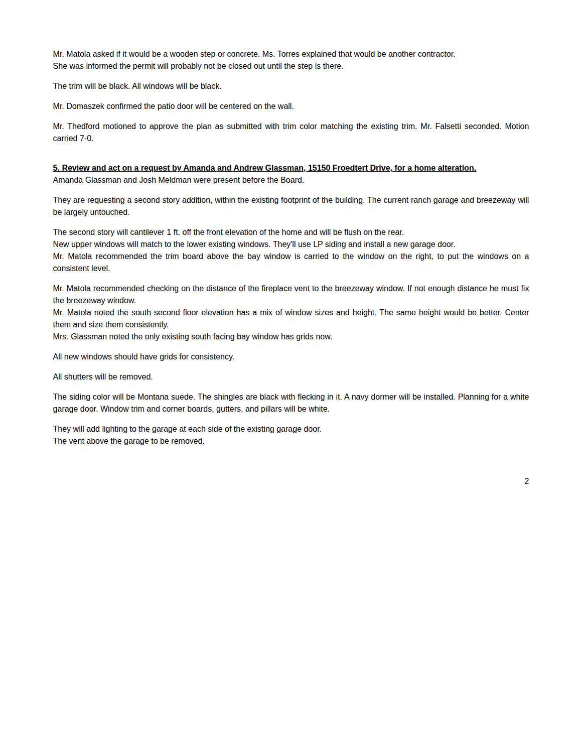Mr. Matola asked if it would be a wooden step or concrete. Ms. Torres explained that would be another contractor.
She was informed the permit will probably not be closed out until the step is there.
The trim will be black. All windows will be black.
Mr. Domaszek confirmed the patio door will be centered on the wall.
Mr. Thedford motioned to approve the plan as submitted with trim color matching the existing trim. Mr. Falsetti seconded. Motion carried 7-0.
5. Review and act on a request by Amanda and Andrew Glassman, 15150 Froedtert Drive, for a home alteration.
Amanda Glassman and Josh Meldman were present before the Board.
They are requesting a second story addition, within the existing footprint of the building. The current ranch garage and breezeway will be largely untouched.
The second story will cantilever 1 ft. off the front elevation of the home and will be flush on the rear.
New upper windows will match to the lower existing windows. They'll use LP siding and install a new garage door.
Mr. Matola recommended the trim board above the bay window is carried to the window on the right, to put the windows on a consistent level.
Mr. Matola recommended checking on the distance of the fireplace vent to the breezeway window. If not enough distance he must fix the breezeway window.
Mr. Matola noted the south second floor elevation has a mix of window sizes and height. The same height would be better. Center them and size them consistently.
Mrs. Glassman noted the only existing south facing bay window has grids now.
All new windows should have grids for consistency.
All shutters will be removed.
The siding color will be Montana suede. The shingles are black with flecking in it. A navy dormer will be installed. Planning for a white garage door. Window trim and corner boards, gutters, and pillars will be white.
They will add lighting to the garage at each side of the existing garage door.
The vent above the garage to be removed.
2